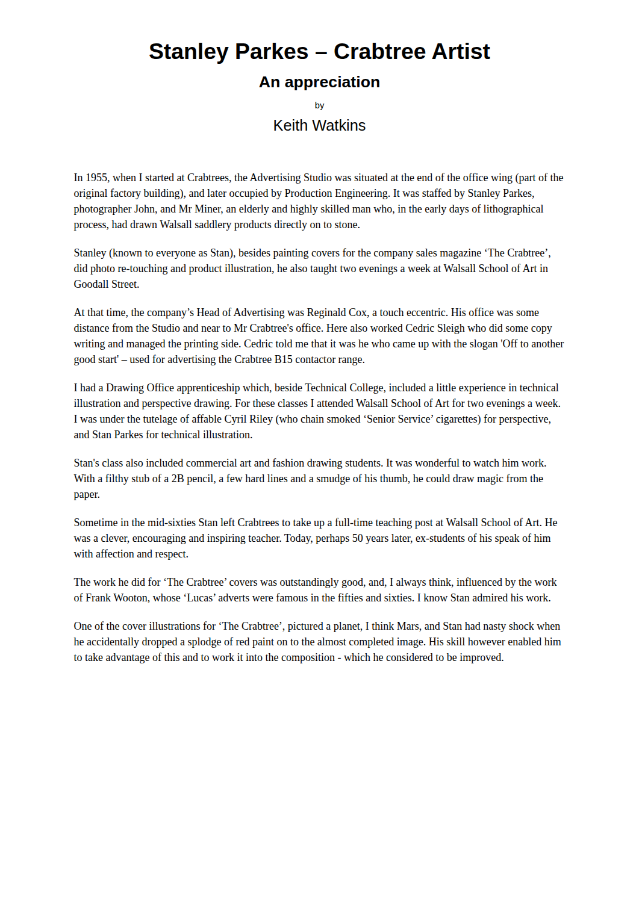Stanley Parkes – Crabtree Artist
An appreciation
by
Keith Watkins
In 1955, when I started at Crabtrees, the Advertising Studio was situated at the end of the office wing (part of the original factory building), and later occupied by Production Engineering. It was staffed by Stanley Parkes, photographer John, and Mr Miner, an elderly and highly skilled man who, in the early days of lithographical process, had drawn Walsall saddlery products directly on to stone.
Stanley (known to everyone as Stan), besides painting covers for the company sales magazine ‘The Crabtree’, did photo re-touching and product illustration, he also taught two evenings a week at Walsall School of Art in Goodall Street.
At that time, the company’s Head of Advertising was Reginald Cox, a touch eccentric. His office was some distance from the Studio and near to Mr Crabtree's office. Here also worked Cedric Sleigh who did some copy writing and managed the printing side. Cedric told me that it was he who came up with the slogan 'Off to another good start' – used for advertising the Crabtree B15 contactor range.
I had a Drawing Office apprenticeship which, beside Technical College, included a little experience in technical illustration and perspective drawing. For these classes I attended Walsall School of Art for two evenings a week. I was under the tutelage of affable Cyril Riley (who chain smoked ‘Senior Service’ cigarettes) for perspective, and Stan Parkes for technical illustration.
Stan's class also included commercial art and fashion drawing students. It was wonderful to watch him work. With a filthy stub of a 2B pencil, a few hard lines and a smudge of his thumb, he could draw magic from the paper.
Sometime in the mid-sixties Stan left Crabtrees to take up a full-time teaching post at Walsall School of Art. He was a clever, encouraging and inspiring teacher. Today, perhaps 50 years later, ex-students of his speak of him with affection and respect.
The work he did for ‘The Crabtree’ covers was outstandingly good, and, I always think, influenced by the work of Frank Wooton, whose ‘Lucas’ adverts were famous in the fifties and sixties. I know Stan admired his work.
One of the cover illustrations for ‘The Crabtree’, pictured a planet, I think Mars, and Stan had nasty shock when he accidentally dropped a splodge of red paint on to the almost completed image. His skill however enabled him to take advantage of this and to work it into the composition - which he considered to be improved.